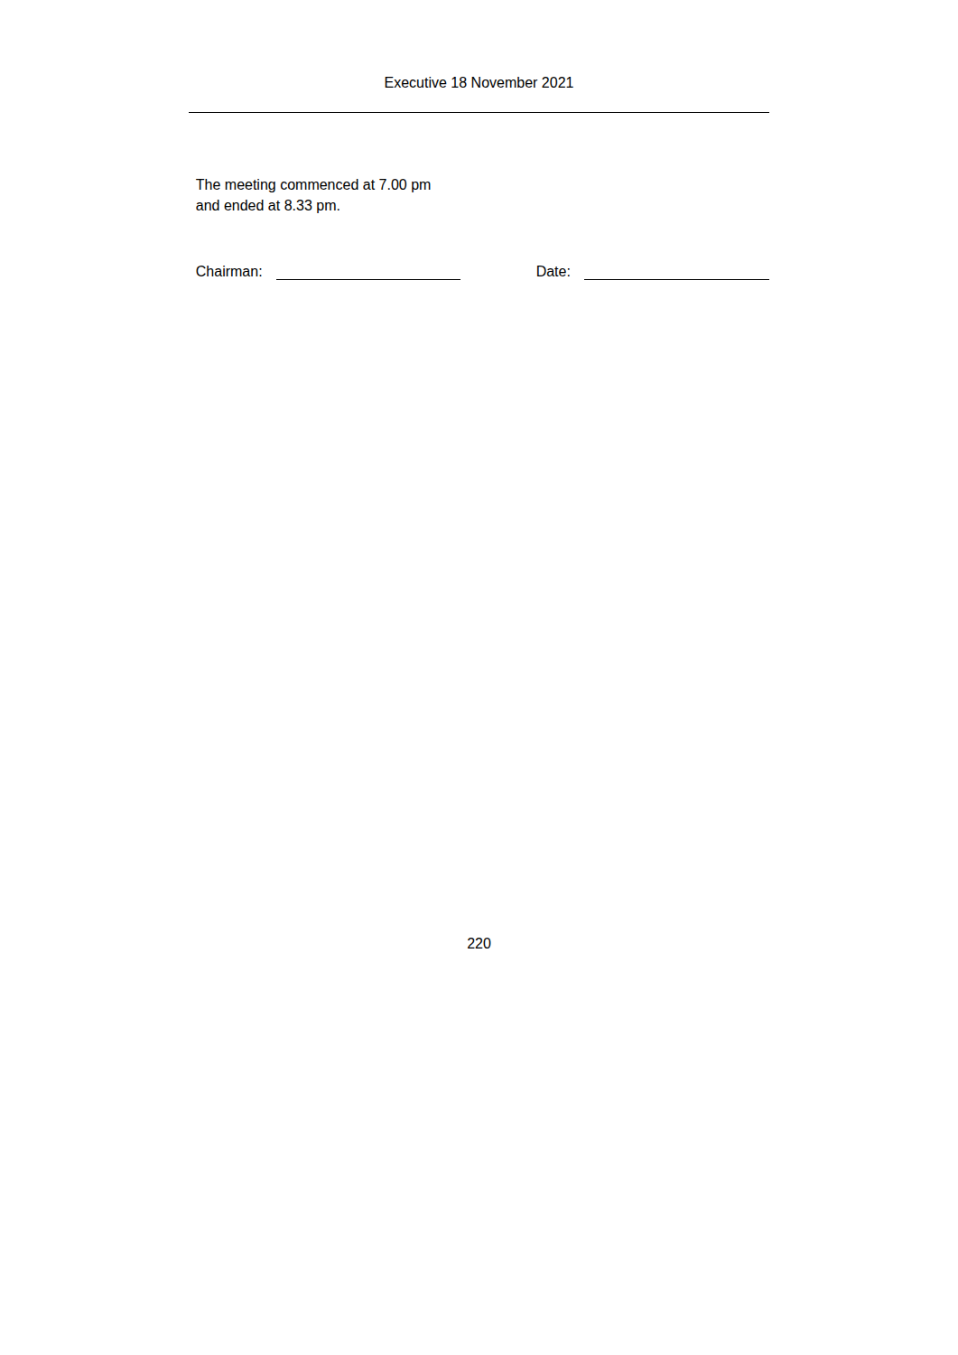Executive 18 November 2021
The meeting commenced at 7.00 pm
and ended at 8.33 pm.
Chairman: Date:
220